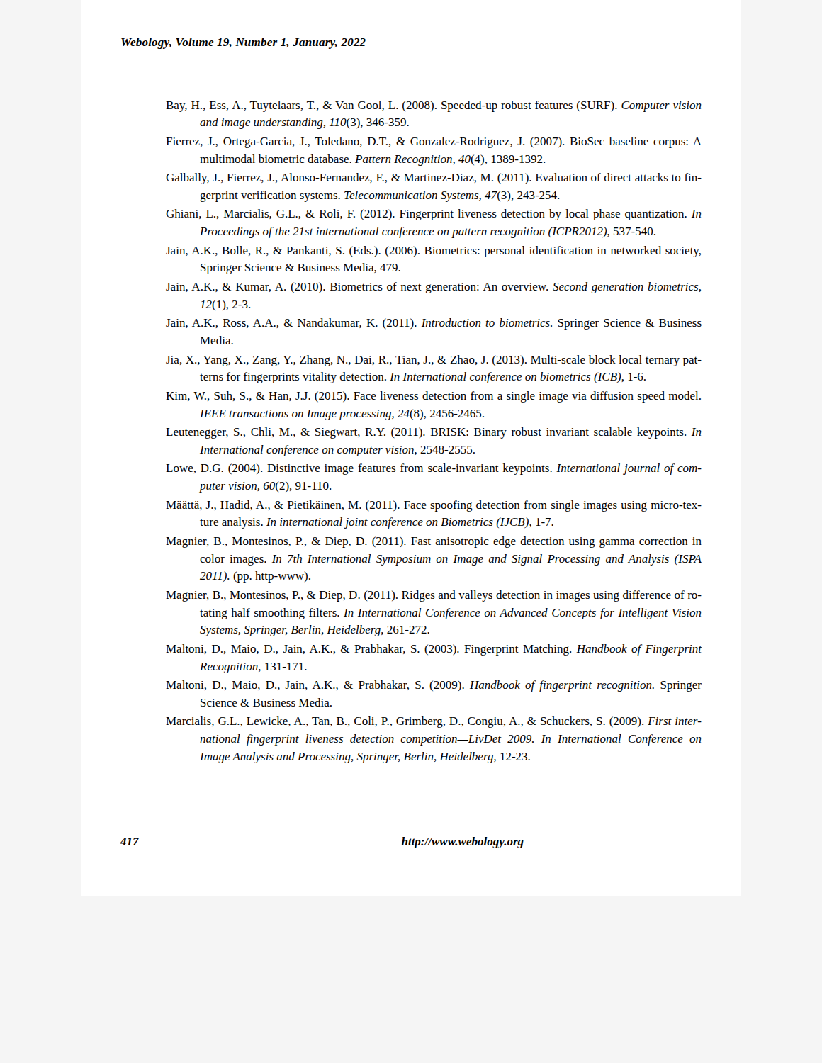Webology, Volume 19, Number 1, January, 2022
Bay, H., Ess, A., Tuytelaars, T., & Van Gool, L. (2008). Speeded-up robust features (SURF). Computer vision and image understanding, 110(3), 346-359.
Fierrez, J., Ortega-Garcia, J., Toledano, D.T., & Gonzalez-Rodriguez, J. (2007). BioSec baseline corpus: A multimodal biometric database. Pattern Recognition, 40(4), 1389-1392.
Galbally, J., Fierrez, J., Alonso-Fernandez, F., & Martinez-Diaz, M. (2011). Evaluation of direct attacks to fingerprint verification systems. Telecommunication Systems, 47(3), 243-254.
Ghiani, L., Marcialis, G.L., & Roli, F. (2012). Fingerprint liveness detection by local phase quantization. In Proceedings of the 21st international conference on pattern recognition (ICPR2012), 537-540.
Jain, A.K., Bolle, R., & Pankanti, S. (Eds.). (2006). Biometrics: personal identification in networked society, Springer Science & Business Media, 479.
Jain, A.K., & Kumar, A. (2010). Biometrics of next generation: An overview. Second generation biometrics, 12(1), 2-3.
Jain, A.K., Ross, A.A., & Nandakumar, K. (2011). Introduction to biometrics. Springer Science & Business Media.
Jia, X., Yang, X., Zang, Y., Zhang, N., Dai, R., Tian, J., & Zhao, J. (2013). Multi-scale block local ternary patterns for fingerprints vitality detection. In International conference on biometrics (ICB), 1-6.
Kim, W., Suh, S., & Han, J.J. (2015). Face liveness detection from a single image via diffusion speed model. IEEE transactions on Image processing, 24(8), 2456-2465.
Leutenegger, S., Chli, M., & Siegwart, R.Y. (2011). BRISK: Binary robust invariant scalable keypoints. In International conference on computer vision, 2548-2555.
Lowe, D.G. (2004). Distinctive image features from scale-invariant keypoints. International journal of computer vision, 60(2), 91-110.
Määttä, J., Hadid, A., & Pietikäinen, M. (2011). Face spoofing detection from single images using micro-texture analysis. In international joint conference on Biometrics (IJCB), 1-7.
Magnier, B., Montesinos, P., & Diep, D. (2011). Fast anisotropic edge detection using gamma correction in color images. In 7th International Symposium on Image and Signal Processing and Analysis (ISPA 2011). (pp. http-www).
Magnier, B., Montesinos, P., & Diep, D. (2011). Ridges and valleys detection in images using difference of rotating half smoothing filters. In International Conference on Advanced Concepts for Intelligent Vision Systems, Springer, Berlin, Heidelberg, 261-272.
Maltoni, D., Maio, D., Jain, A.K., & Prabhakar, S. (2003). Fingerprint Matching. Handbook of Fingerprint Recognition, 131-171.
Maltoni, D., Maio, D., Jain, A.K., & Prabhakar, S. (2009). Handbook of fingerprint recognition. Springer Science & Business Media.
Marcialis, G.L., Lewicke, A., Tan, B., Coli, P., Grimberg, D., Congiu, A., & Schuckers, S. (2009). First international fingerprint liveness detection competition—LivDet 2009. In International Conference on Image Analysis and Processing, Springer, Berlin, Heidelberg, 12-23.
417 http://www.webology.org